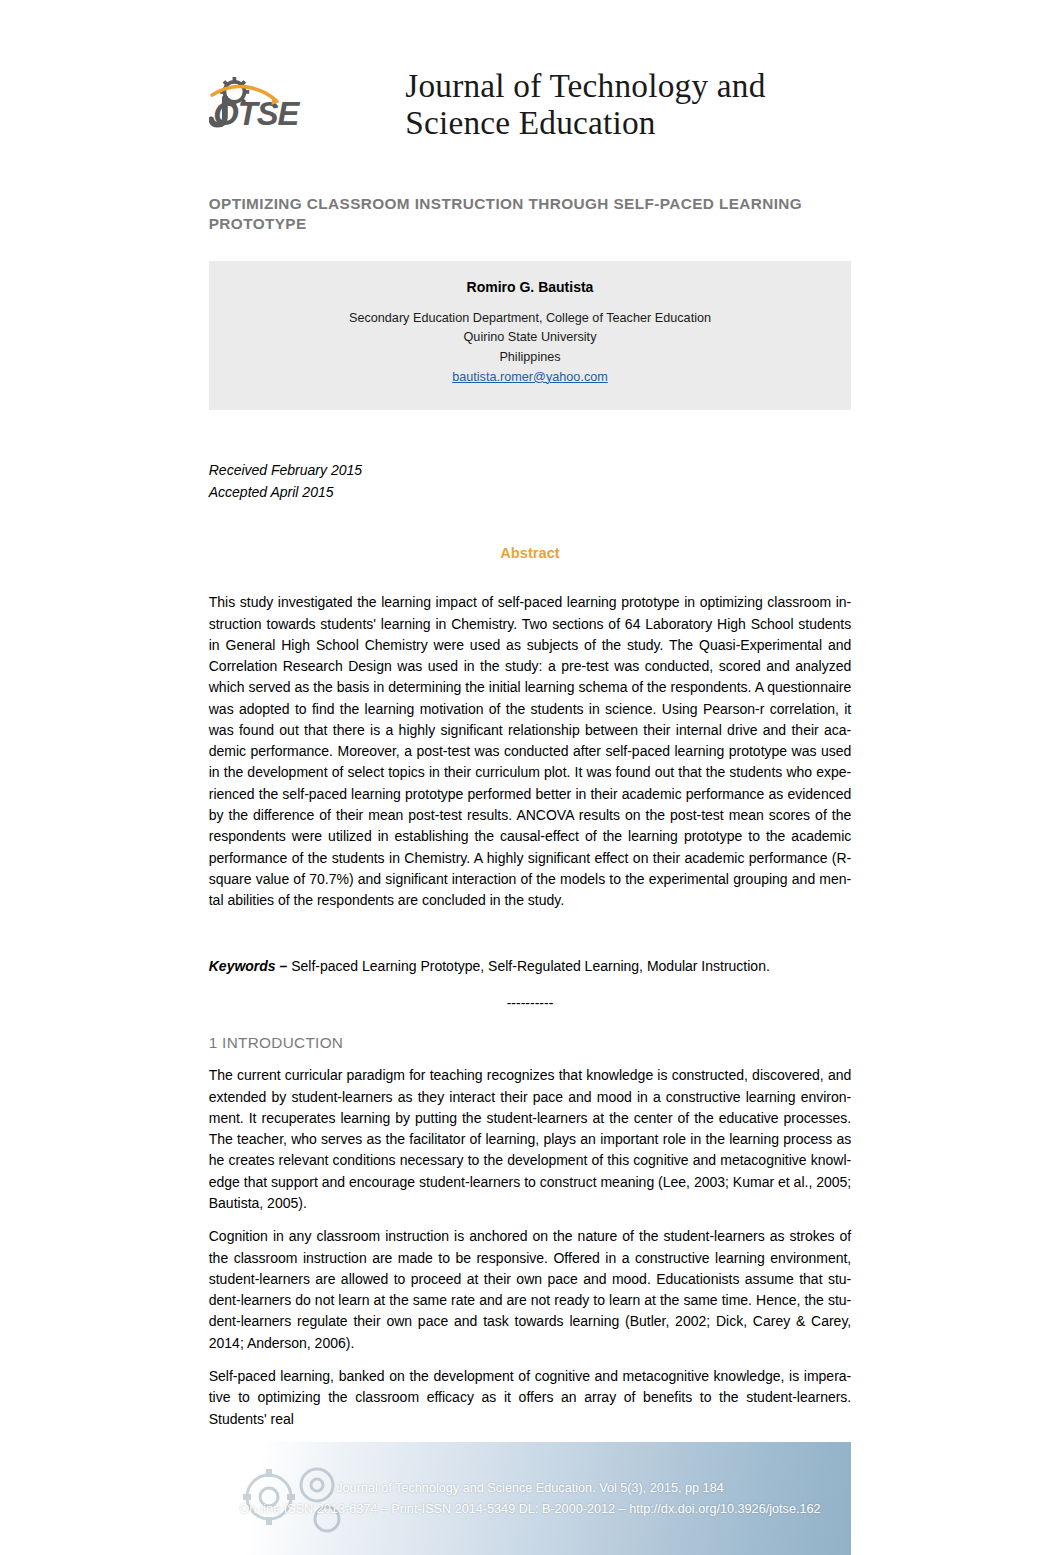OTSE
Journal of Technology and Science Education
OPTIMIZING CLASSROOM INSTRUCTION THROUGH SELF-PACED LEARNING PROTOTYPE
Romiro G. Bautista
Secondary Education Department, College of Teacher Education
Quirino State University
Philippines
bautista.romer@yahoo.com
Received February 2015
Accepted April 2015
Abstract
This study investigated the learning impact of self-paced learning prototype in optimizing classroom instruction towards students' learning in Chemistry. Two sections of 64 Laboratory High School students in General High School Chemistry were used as subjects of the study. The Quasi-Experimental and Correlation Research Design was used in the study: a pre-test was conducted, scored and analyzed which served as the basis in determining the initial learning schema of the respondents. A questionnaire was adopted to find the learning motivation of the students in science. Using Pearson-r correlation, it was found out that there is a highly significant relationship between their internal drive and their academic performance. Moreover, a post-test was conducted after self-paced learning prototype was used in the development of select topics in their curriculum plot. It was found out that the students who experienced the self-paced learning prototype performed better in their academic performance as evidenced by the difference of their mean post-test results. ANCOVA results on the post-test mean scores of the respondents were utilized in establishing the causal-effect of the learning prototype to the academic performance of the students in Chemistry. A highly significant effect on their academic performance (R-square value of 70.7%) and significant interaction of the models to the experimental grouping and mental abilities of the respondents are concluded in the study.
Keywords – Self-paced Learning Prototype, Self-Regulated Learning, Modular Instruction.
----------
1 INTRODUCTION
The current curricular paradigm for teaching recognizes that knowledge is constructed, discovered, and extended by student-learners as they interact their pace and mood in a constructive learning environment. It recuperates learning by putting the student-learners at the center of the educative processes. The teacher, who serves as the facilitator of learning, plays an important role in the learning process as he creates relevant conditions necessary to the development of this cognitive and metacognitive knowledge that support and encourage student-learners to construct meaning (Lee, 2003; Kumar et al., 2005; Bautista, 2005).
Cognition in any classroom instruction is anchored on the nature of the student-learners as strokes of the classroom instruction are made to be responsive. Offered in a constructive learning environment, student-learners are allowed to proceed at their own pace and mood. Educationists assume that student-learners do not learn at the same rate and are not ready to learn at the same time. Hence, the student-learners regulate their own pace and task towards learning (Butler, 2002; Dick, Carey & Carey, 2014; Anderson, 2006).
Self-paced learning, banked on the development of cognitive and metacognitive knowledge, is imperative to optimizing the classroom efficacy as it offers an array of benefits to the student-learners. Students' real
Journal of Technology and Science Education. Vol 5(3), 2015, pp 184
On-line ISSN 2013-6374 – Print-ISSN 2014-5349 DL: B-2000-2012 – http://dx.doi.org/10.3926/jotse.162